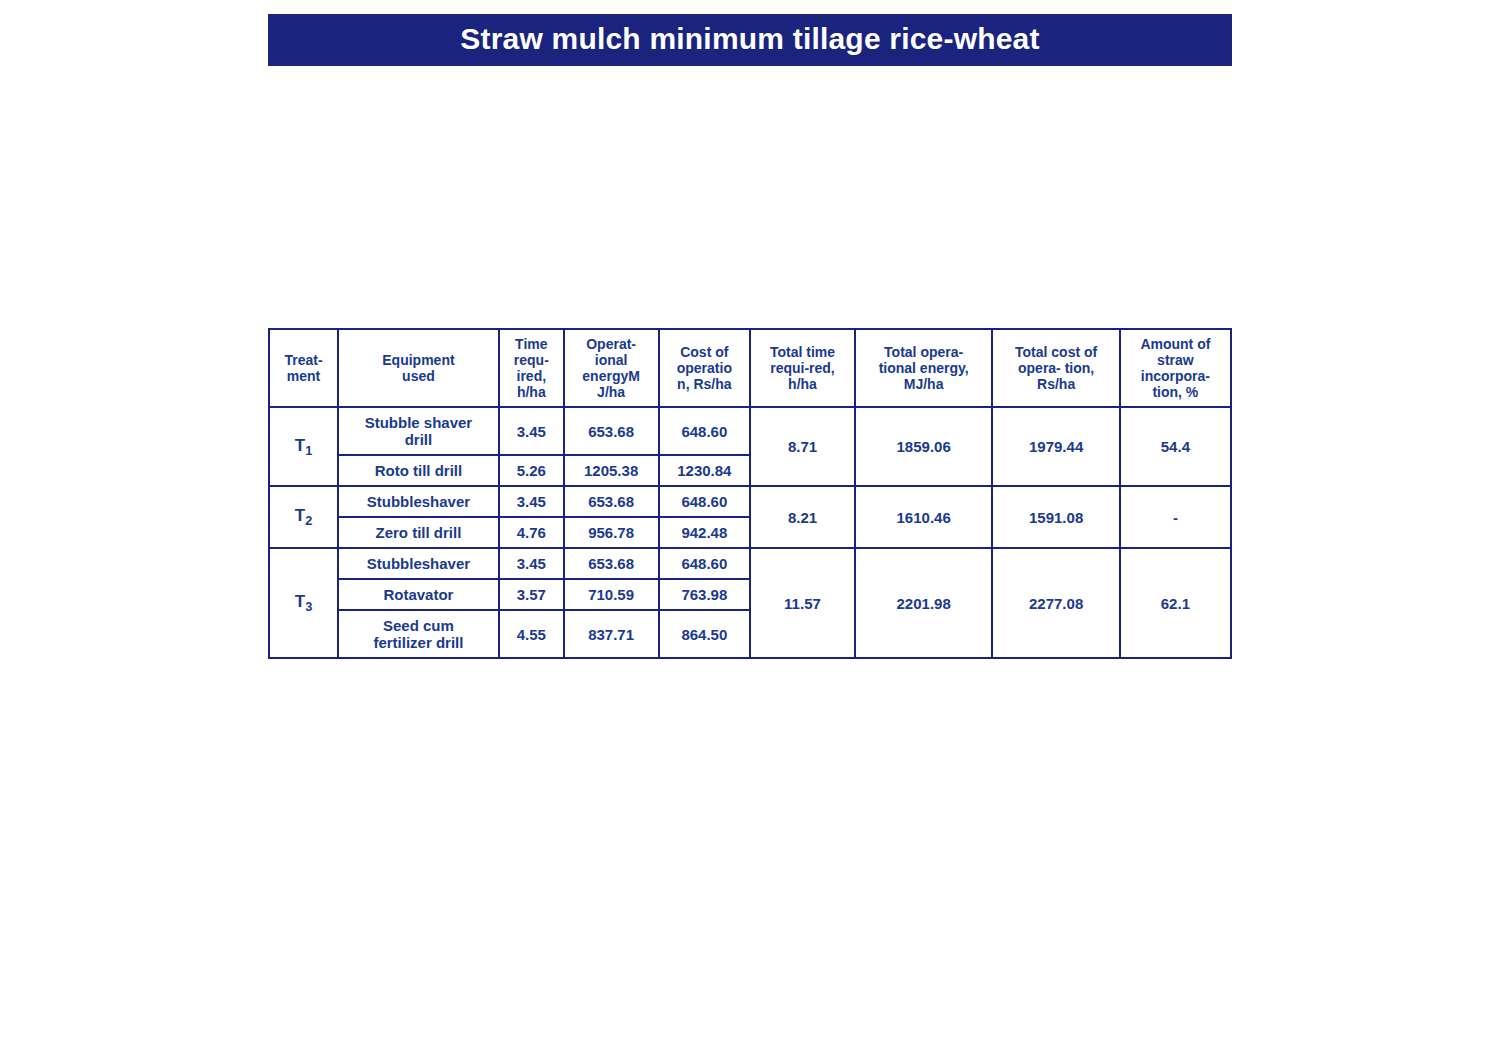Straw mulch minimum tillage rice-wheat
Time, energy, cost of operation and straw incorporation for three tillage treatments
| Treat- ment | Equipment used | Time requ- ired, h/ha | Operat- ional energyM J/ha | Cost of operatio n, Rs/ha | Total time requi-red, h/ha | Total opera- tional energy, MJ/ha | Total cost of opera- tion, Rs/ha | Amount of straw incorpora- tion, % |
| --- | --- | --- | --- | --- | --- | --- | --- | --- |
| T 1 | Stubble shaver drill | 3.45 | 653.68 | 648.60 | 8.71 | 1859.06 | 1979.44 | 54.4 |
| Roto till drill | 5.26 | 1205.38 | 1230.84 |
| T 2 | Stubbleshaver | 3.45 | 653.68 | 648.60 | 8.21 | 1610.46 | 1591.08 | - |
| Zero till drill | 4.76 | 956.78 | 942.48 |
| T 3 | Stubbleshaver | 3.45 | 653.68 | 648.60 | 11.57 | 2201.98 | 2277.08 | 62.1 |
| Rotavator | 3.57 | 710.59 | 763.98 |
| Seed cum fertilizer drill | 4.55 | 837.71 | 864.50 |